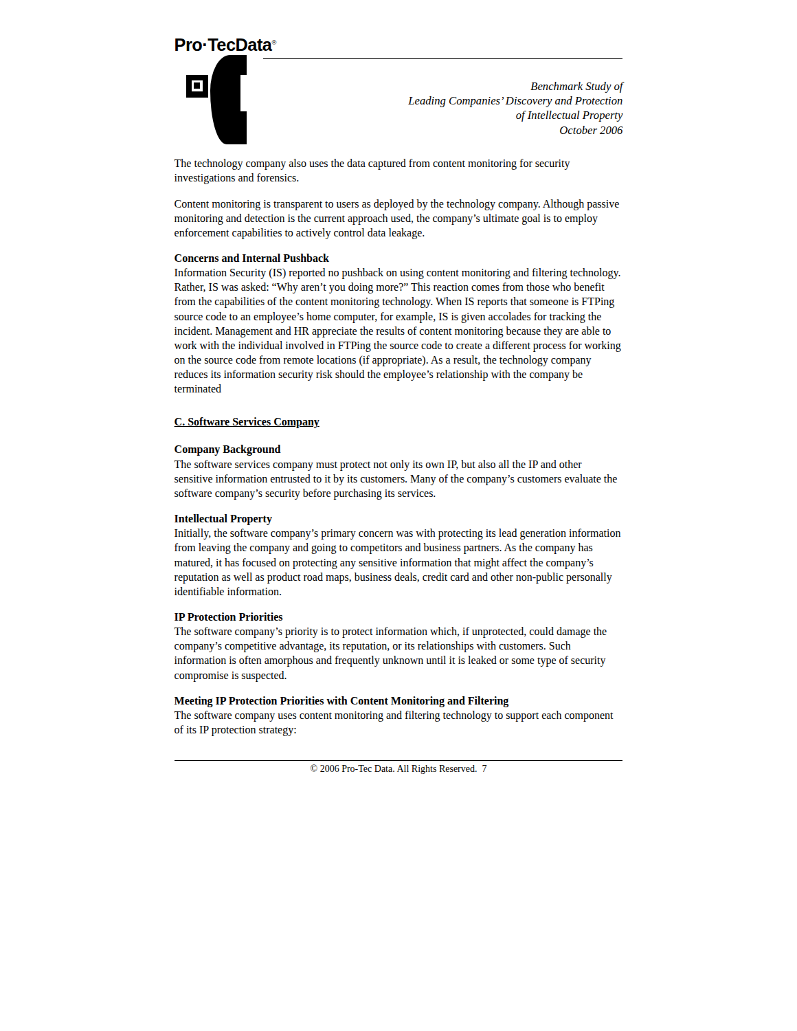Pro·TecData®
Benchmark Study of
Leading Companies’ Discovery and Protection
of Intellectual Property
October 2006
The technology company also uses the data captured from content monitoring for security investigations and forensics.
Content monitoring is transparent to users as deployed by the technology company. Although passive monitoring and detection is the current approach used, the company’s ultimate goal is to employ enforcement capabilities to actively control data leakage.
Concerns and Internal Pushback
Information Security (IS) reported no pushback on using content monitoring and filtering technology. Rather, IS was asked: “Why aren’t you doing more?” This reaction comes from those who benefit from the capabilities of the content monitoring technology. When IS reports that someone is FTPing source code to an employee’s home computer, for example, IS is given accolades for tracking the incident. Management and HR appreciate the results of content monitoring because they are able to work with the individual involved in FTPing the source code to create a different process for working on the source code from remote locations (if appropriate). As a result, the technology company reduces its information security risk should the employee’s relationship with the company be terminated
C. Software Services Company
Company Background
The software services company must protect not only its own IP, but also all the IP and other sensitive information entrusted to it by its customers. Many of the company’s customers evaluate the software company’s security before purchasing its services.
Intellectual Property
Initially, the software company’s primary concern was with protecting its lead generation information from leaving the company and going to competitors and business partners. As the company has matured, it has focused on protecting any sensitive information that might affect the company’s reputation as well as product road maps, business deals, credit card and other non-public personally identifiable information.
IP Protection Priorities
The software company’s priority is to protect information which, if unprotected, could damage the company’s competitive advantage, its reputation, or its relationships with customers. Such information is often amorphous and frequently unknown until it is leaked or some type of security compromise is suspected.
Meeting IP Protection Priorities with Content Monitoring and Filtering
The software company uses content monitoring and filtering technology to support each component of its IP protection strategy:
© 2006 Pro-Tec Data. All Rights Reserved. 7